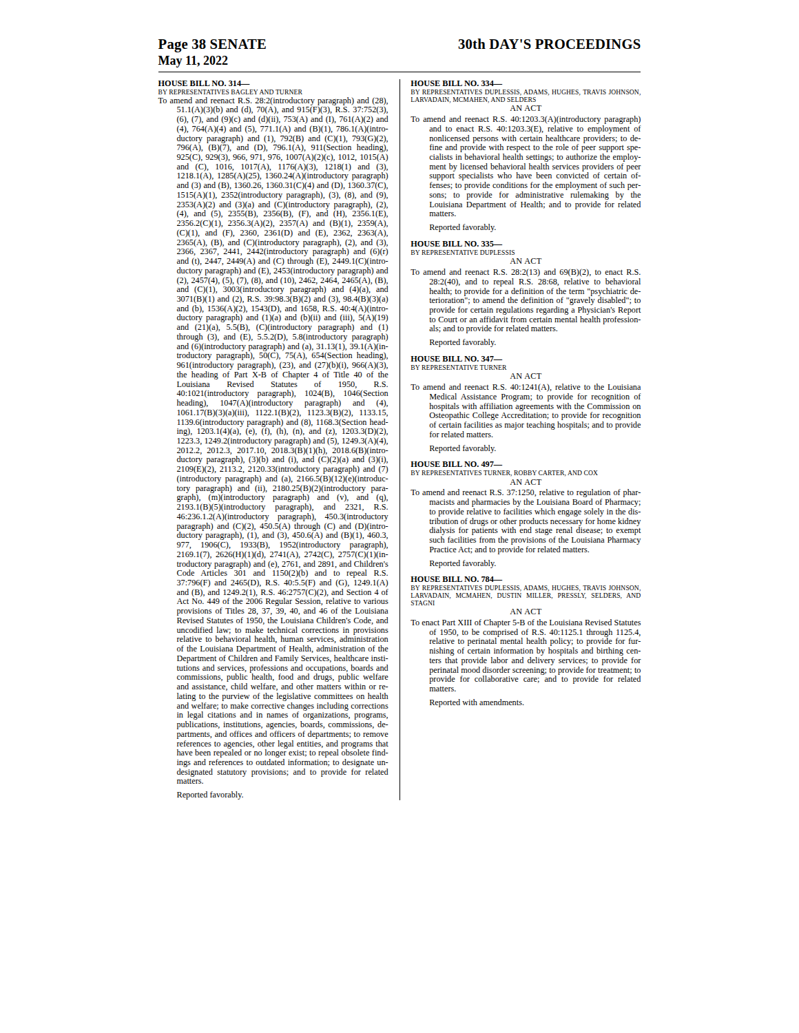Page 38 SENATE
30th DAY'S PROCEEDINGS
May 11, 2022
HOUSE BILL NO. 314—
BY REPRESENTATIVES BAGLEY AND TURNER
To amend and reenact R.S. 28:2(introductory paragraph) and (28), 51.1(A)(3)(b) and (d), 70(A), and 915(F)(3), R.S. 37:752(3), (6), (7), and (9)(c) and (d)(ii), 753(A) and (I), 761(A)(2) and (4), 764(A)(4) and (5), 771.1(A) and (B)(1), 786.1(A)(introductory paragraph) and (1), 792(B) and (C)(1), 793(G)(2), 796(A), (B)(7), and (D), 796.1(A), 911(Section heading), 925(C), 929(3), 966, 971, 976, 1007(A)(2)(c), 1012, 1015(A) and (C), 1016, 1017(A), 1176(A)(3), 1218(1) and (3), 1218.1(A), 1285(A)(25), 1360.24(A)(introductory paragraph) and (3) and (B), 1360.26, 1360.31(C)(4) and (D), 1360.37(C), 1515(A)(1), 2352(introductory paragraph), (3), (8), and (9), 2353(A)(2) and (3)(a) and (C)(introductory paragraph), (2), (4), and (5), 2355(B), 2356(B), (F), and (H), 2356.1(E), 2356.2(C)(1), 2356.3(A)(2), 2357(A) and (B)(1), 2359(A), (C)(1), and (F), 2360, 2361(D) and (E), 2362, 2363(A), 2365(A), (B), and (C)(introductory paragraph), (2), and (3), 2366, 2367, 2441, 2442(introductory paragraph) and (6)(r) and (t), 2447, 2449(A) and (C) through (E), 2449.1(C)(introductory paragraph) and (E), 2453(introductory paragraph) and (2), 2457(4), (5), (7), (8), and (10), 2462, 2464, 2465(A), (B), and (C)(1), 3003(introductory paragraph) and (4)(a), and 3071(B)(1) and (2), R.S. 39:98.3(B)(2) and (3), 98.4(B)(3)(a) and (b), 1536(A)(2), 1543(D), and 1658, R.S. 40:4(A)(introductory paragraph) and (1)(a) and (b)(ii) and (iii), 5(A)(19) and (21)(a), 5.5(B), (C)(introductory paragraph) and (1) through (3), and (E), 5.5.2(D), 5.8(introductory paragraph) and (6)(introductory paragraph) and (a), 31.13(1), 39.1(A)(introductory paragraph), 50(C), 75(A), 654(Section heading), 961(introductory paragraph), (23), and (27)(b)(i), 966(A)(3), the heading of Part X-B of Chapter 4 of Title 40 of the Louisiana Revised Statutes of 1950, R.S. 40:1021(introductory paragraph), 1024(B), 1046(Section heading), 1047(A)(introductory paragraph) and (4), 1061.17(B)(3)(a)(iii), 1122.1(B)(2), 1123.3(B)(2), 1133.15, 1139.6(introductory paragraph) and (8), 1168.3(Section heading), 1203.1(4)(a), (e), (f), (h), (n), and (z), 1203.3(D)(2), 1223.3, 1249.2(introductory paragraph) and (5), 1249.3(A)(4), 2012.2, 2012.3, 2017.10, 2018.3(B)(1)(h), 2018.6(B)(introductory paragraph), (3)(b) and (i), and (C)(2)(a) and (3)(i), 2109(E)(2), 2113.2, 2120.33(introductory paragraph) and (7)(introductory paragraph) and (a), 2166.5(B)(12)(e)(introductory paragraph) and (ii), 2180.25(B)(2)(introductory paragraph), (m)(introductory paragraph) and (v), and (q), 2193.1(B)(5)(introductory paragraph), and 2321, R.S. 46:236.1.2(A)(introductory paragraph), 450.3(introductory paragraph) and (C)(2), 450.5(A) through (C) and (D)(introductory paragraph), (1), and (3), 450.6(A) and (B)(1), 460.3, 977, 1906(C), 1933(B), 1952(introductory paragraph), 2169.1(7), 2626(H)(1)(d), 2741(A), 2742(C), 2757(C)(1)(introductory paragraph) and (e), 2761, and 2891, and Children's Code Articles 301 and 1150(2)(b) and to repeal R.S. 37:796(F) and 2465(D), R.S. 40:5.5(F) and (G), 1249.1(A) and (B), and 1249.2(1), R.S. 46:2757(C)(2), and Section 4 of Act No. 449 of the 2006 Regular Session, relative to various provisions of Titles 28, 37, 39, 40, and 46 of the Louisiana Revised Statutes of 1950, the Louisiana Children's Code, and uncodified law; to make technical corrections in provisions relative to behavioral health, human services, administration of the Louisiana Department of Health, administration of the Department of Children and Family Services, healthcare institutions and services, professions and occupations, boards and commissions, public health, food and drugs, public welfare and assistance, child welfare, and other matters within or relating to the purview of the legislative committees on health and welfare; to make corrective changes including corrections in legal citations and in names of organizations, programs, publications, institutions, agencies, boards, commissions, departments, and offices and officers of departments; to remove references to agencies, other legal entities, and programs that have been repealed or no longer exist; to repeal obsolete findings and references to outdated information; to designate undesignated statutory provisions; and to provide for related matters.
Reported favorably.
HOUSE BILL NO. 334—
BY REPRESENTATIVES DUPLESSIS, ADAMS, HUGHES, TRAVIS JOHNSON, LARVADAIN, MCMAHEN, AND SELDERS
AN ACT
To amend and reenact R.S. 40:1203.3(A)(introductory paragraph) and to enact R.S. 40:1203.3(E), relative to employment of nonlicensed persons with certain healthcare providers; to define and provide with respect to the role of peer support specialists in behavioral health settings; to authorize the employment by licensed behavioral health services providers of peer support specialists who have been convicted of certain offenses; to provide conditions for the employment of such persons; to provide for administrative rulemaking by the Louisiana Department of Health; and to provide for related matters.
Reported favorably.
HOUSE BILL NO. 335—
BY REPRESENTATIVE DUPLESSIS
AN ACT
To amend and reenact R.S. 28:2(13) and 69(B)(2), to enact R.S. 28:2(40), and to repeal R.S. 28:68, relative to behavioral health; to provide for a definition of the term "psychiatric deterioration"; to amend the definition of "gravely disabled"; to provide for certain regulations regarding a Physician's Report to Court or an affidavit from certain mental health professionals; and to provide for related matters.
Reported favorably.
HOUSE BILL NO. 347—
BY REPRESENTATIVE TURNER
AN ACT
To amend and reenact R.S. 40:1241(A), relative to the Louisiana Medical Assistance Program; to provide for recognition of hospitals with affiliation agreements with the Commission on Osteopathic College Accreditation; to provide for recognition of certain facilities as major teaching hospitals; and to provide for related matters.
Reported favorably.
HOUSE BILL NO. 497—
BY REPRESENTATIVES TURNER, ROBBY CARTER, AND COX
AN ACT
To amend and reenact R.S. 37:1250, relative to regulation of pharmacists and pharmacies by the Louisiana Board of Pharmacy; to provide relative to facilities which engage solely in the distribution of drugs or other products necessary for home kidney dialysis for patients with end stage renal disease; to exempt such facilities from the provisions of the Louisiana Pharmacy Practice Act; and to provide for related matters.
Reported favorably.
HOUSE BILL NO. 784—
BY REPRESENTATIVES DUPLESSIS, ADAMS, HUGHES, TRAVIS JOHNSON, LARVADAIN, MCMAHEN, DUSTIN MILLER, PRESSLY, SELDERS, AND STAGNI
AN ACT
To enact Part XIII of Chapter 5-B of the Louisiana Revised Statutes of 1950, to be comprised of R.S. 40:1125.1 through 1125.4, relative to perinatal mental health policy; to provide for furnishing of certain information by hospitals and birthing centers that provide labor and delivery services; to provide for perinatal mood disorder screening; to provide for treatment; to provide for collaborative care; and to provide for related matters.
Reported with amendments.